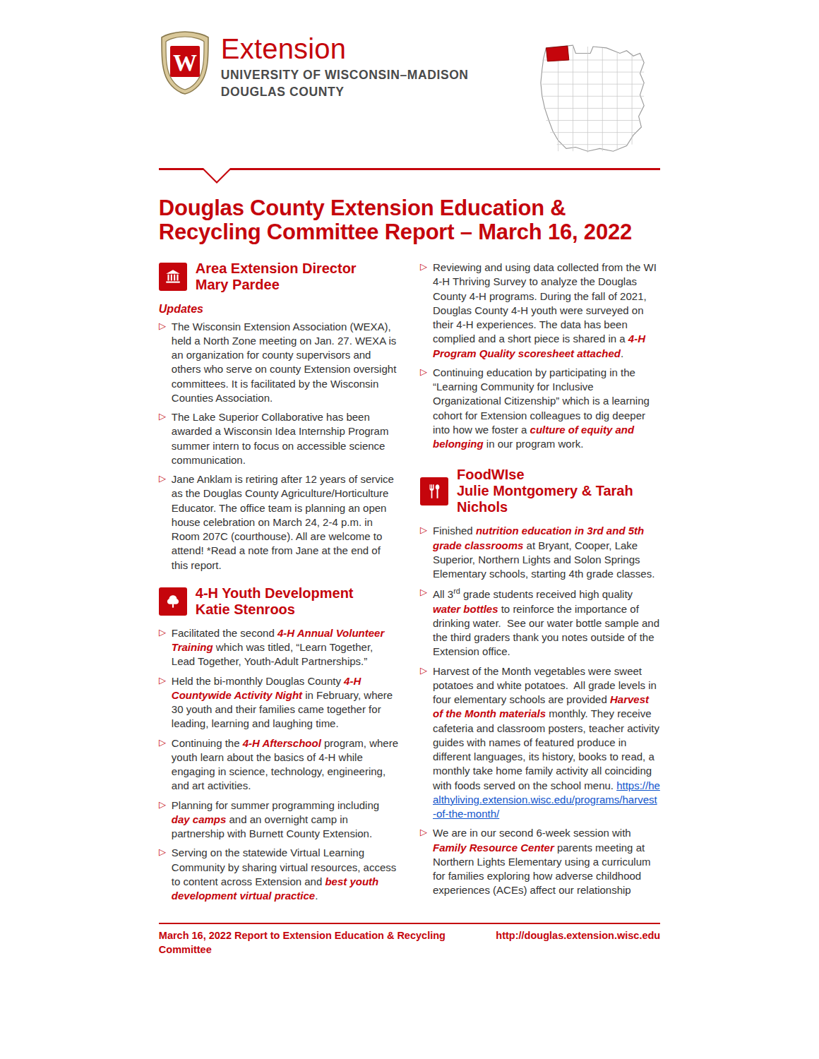W
Extension
UNIVERSITY OF WISCONSIN–MADISON
DOUGLAS COUNTY
Douglas County Extension Education & Recycling Committee Report – March 16, 2022
Area Extension Director Mary Pardee
Updates
The Wisconsin Extension Association (WEXA), held a North Zone meeting on Jan. 27. WEXA is an organization for county supervisors and others who serve on county Extension oversight committees. It is facilitated by the Wisconsin Counties Association.
The Lake Superior Collaborative has been awarded a Wisconsin Idea Internship Program summer intern to focus on accessible science communication.
Jane Anklam is retiring after 12 years of service as the Douglas County Agriculture/Horticulture Educator. The office team is planning an open house celebration on March 24, 2-4 p.m. in Room 207C (courthouse). All are welcome to attend! *Read a note from Jane at the end of this report.
4-H Youth Development Katie Stenroos
Facilitated the second 4-H Annual Volunteer Training which was titled, “Learn Together, Lead Together, Youth-Adult Partnerships.”
Held the bi-monthly Douglas County 4-H Countywide Activity Night in February, where 30 youth and their families came together for leading, learning and laughing time.
Continuing the 4-H Afterschool program, where youth learn about the basics of 4-H while engaging in science, technology, engineering, and art activities.
Planning for summer programming including day camps and an overnight camp in partnership with Burnett County Extension.
Serving on the statewide Virtual Learning Community by sharing virtual resources, access to content across Extension and best youth development virtual practice.
Reviewing and using data collected from the WI 4-H Thriving Survey to analyze the Douglas County 4-H programs. During the fall of 2021, Douglas County 4-H youth were surveyed on their 4-H experiences. The data has been complied and a short piece is shared in a 4-H Program Quality scoresheet attached.
Continuing education by participating in the “Learning Community for Inclusive Organizational Citizenship” which is a learning cohort for Extension colleagues to dig deeper into how we foster a culture of equity and belonging in our program work.
FoodWIse Julie Montgomery & Tarah Nichols
Finished nutrition education in 3rd and 5th grade classrooms at Bryant, Cooper, Lake Superior, Northern Lights and Solon Springs Elementary schools, starting 4th grade classes.
All 3rd grade students received high quality water bottles to reinforce the importance of drinking water. See our water bottle sample and the third graders thank you notes outside of the Extension office.
Harvest of the Month vegetables were sweet potatoes and white potatoes. All grade levels in four elementary schools are provided Harvest of the Month materials monthly. They receive cafeteria and classroom posters, teacher activity guides with names of featured produce in different languages, its history, books to read, a monthly take home family activity all coinciding with foods served on the school menu. https://healthyliving.extension.wisc.edu/programs/harvest-of-the-month/
We are in our second 6-week session with Family Resource Center parents meeting at Northern Lights Elementary using a curriculum for families exploring how adverse childhood experiences (ACEs) affect our relationship
March 16, 2022 Report to Extension Education & Recycling Committee
http://douglas.extension.wisc.edu